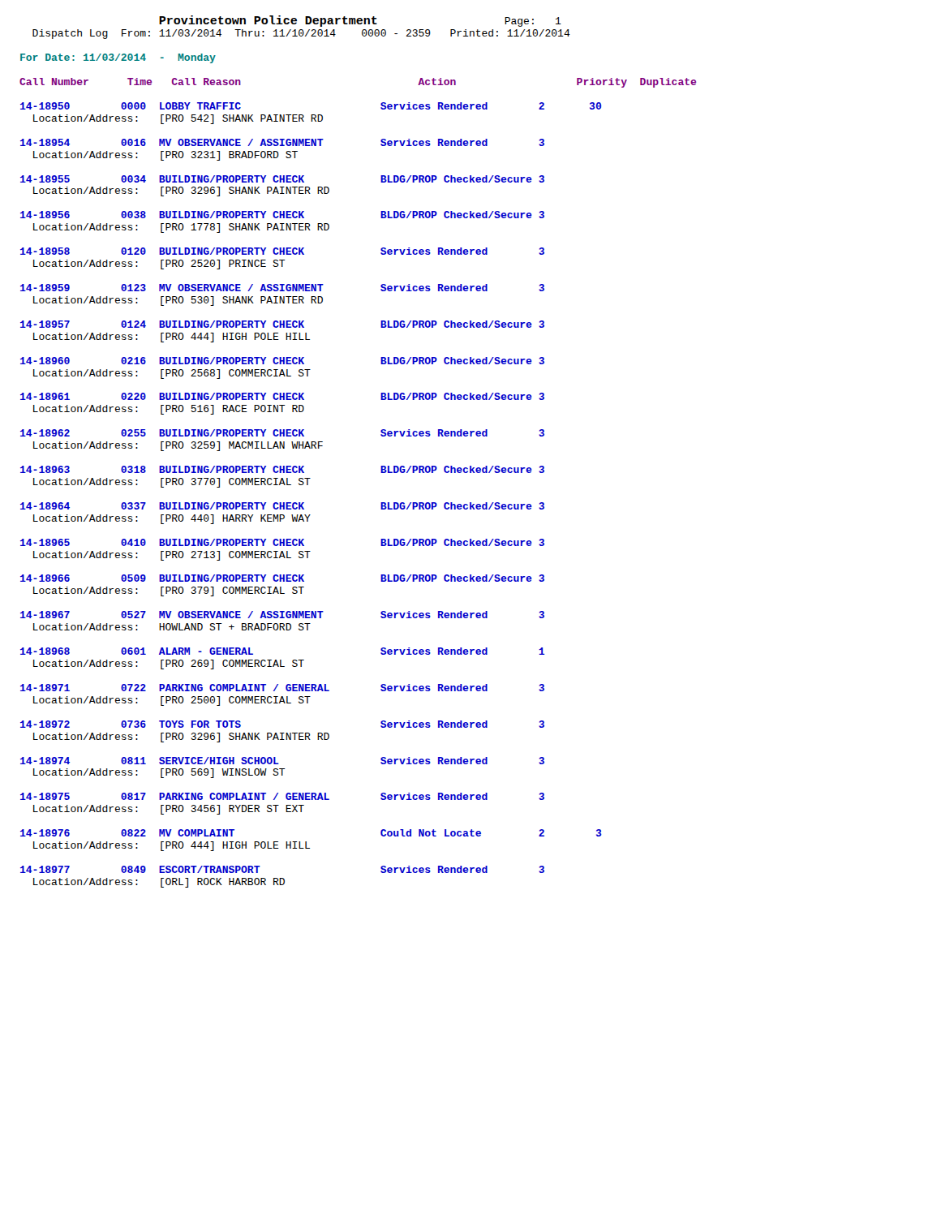Provincetown Police Department                    Page:   1
  Dispatch Log  From: 11/03/2014  Thru: 11/10/2014    0000 - 2359   Printed: 11/10/2014
For Date: 11/03/2014  -  Monday
Call Number      Time   Call Reason                            Action                   Priority  Duplicate
14-18950        0000  LOBBY TRAFFIC                      Services Rendered        2       30
  Location/Address:   [PRO 542] SHANK PAINTER RD

14-18954        0016  MV OBSERVANCE / ASSIGNMENT         Services Rendered        3
  Location/Address:   [PRO 3231] BRADFORD ST

14-18955        0034  BUILDING/PROPERTY CHECK            BLDG/PROP Checked/Secure 3
  Location/Address:   [PRO 3296] SHANK PAINTER RD

14-18956        0038  BUILDING/PROPERTY CHECK            BLDG/PROP Checked/Secure 3
  Location/Address:   [PRO 1778] SHANK PAINTER RD

14-18958        0120  BUILDING/PROPERTY CHECK            Services Rendered        3
  Location/Address:   [PRO 2520] PRINCE ST

14-18959        0123  MV OBSERVANCE / ASSIGNMENT         Services Rendered        3
  Location/Address:   [PRO 530] SHANK PAINTER RD

14-18957        0124  BUILDING/PROPERTY CHECK            BLDG/PROP Checked/Secure 3
  Location/Address:   [PRO 444] HIGH POLE HILL

14-18960        0216  BUILDING/PROPERTY CHECK            BLDG/PROP Checked/Secure 3
  Location/Address:   [PRO 2568] COMMERCIAL ST

14-18961        0220  BUILDING/PROPERTY CHECK            BLDG/PROP Checked/Secure 3
  Location/Address:   [PRO 516] RACE POINT RD

14-18962        0255  BUILDING/PROPERTY CHECK            Services Rendered        3
  Location/Address:   [PRO 3259] MACMILLAN WHARF

14-18963        0318  BUILDING/PROPERTY CHECK            BLDG/PROP Checked/Secure 3
  Location/Address:   [PRO 3770] COMMERCIAL ST

14-18964        0337  BUILDING/PROPERTY CHECK            BLDG/PROP Checked/Secure 3
  Location/Address:   [PRO 440] HARRY KEMP WAY

14-18965        0410  BUILDING/PROPERTY CHECK            BLDG/PROP Checked/Secure 3
  Location/Address:   [PRO 2713] COMMERCIAL ST

14-18966        0509  BUILDING/PROPERTY CHECK            BLDG/PROP Checked/Secure 3
  Location/Address:   [PRO 379] COMMERCIAL ST

14-18967        0527  MV OBSERVANCE / ASSIGNMENT         Services Rendered        3
  Location/Address:   HOWLAND ST + BRADFORD ST

14-18968        0601  ALARM - GENERAL                    Services Rendered        1
  Location/Address:   [PRO 269] COMMERCIAL ST

14-18971        0722  PARKING COMPLAINT / GENERAL        Services Rendered        3
  Location/Address:   [PRO 2500] COMMERCIAL ST

14-18972        0736  TOYS FOR TOTS                      Services Rendered        3
  Location/Address:   [PRO 3296] SHANK PAINTER RD

14-18974        0811  SERVICE/HIGH SCHOOL                Services Rendered        3
  Location/Address:   [PRO 569] WINSLOW ST

14-18975        0817  PARKING COMPLAINT / GENERAL        Services Rendered        3
  Location/Address:   [PRO 3456] RYDER ST EXT

14-18976        0822  MV COMPLAINT                       Could Not Locate         2        3
  Location/Address:   [PRO 444] HIGH POLE HILL

14-18977        0849  ESCORT/TRANSPORT                   Services Rendered        3
  Location/Address:   [ORL] ROCK HARBOR RD